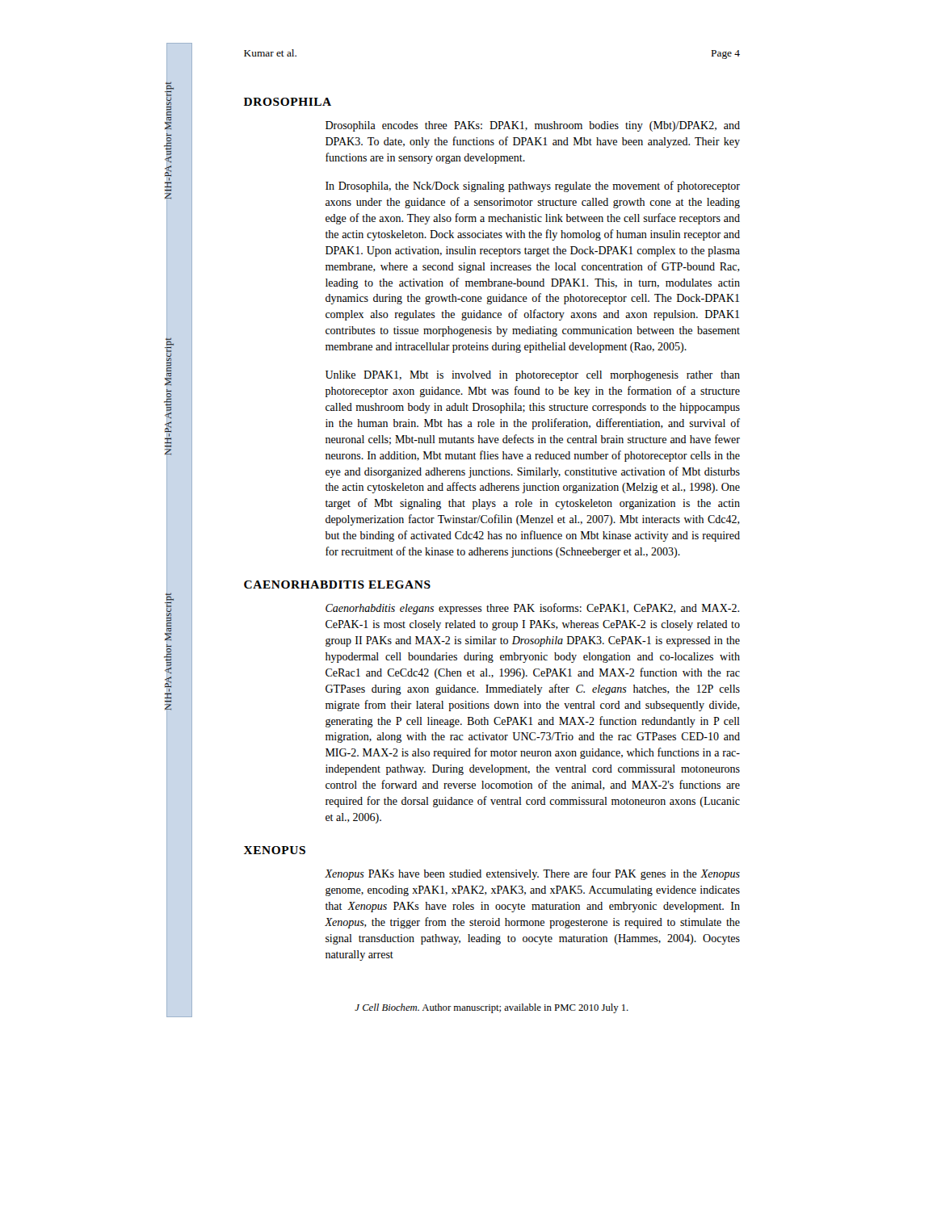NIH-PA Author Manuscript
NIH-PA Author Manuscript
NIH-PA Author Manuscript
Kumar et al.
Page 4
Drosophila
Drosophila encodes three PAKs: DPAK1, mushroom bodies tiny (Mbt)/DPAK2, and DPAK3. To date, only the functions of DPAK1 and Mbt have been analyzed. Their key functions are in sensory organ development.
In Drosophila, the Nck/Dock signaling pathways regulate the movement of photoreceptor axons under the guidance of a sensorimotor structure called growth cone at the leading edge of the axon. They also form a mechanistic link between the cell surface receptors and the actin cytoskeleton. Dock associates with the fly homolog of human insulin receptor and DPAK1. Upon activation, insulin receptors target the Dock-DPAK1 complex to the plasma membrane, where a second signal increases the local concentration of GTP-bound Rac, leading to the activation of membrane-bound DPAK1. This, in turn, modulates actin dynamics during the growth-cone guidance of the photoreceptor cell. The Dock-DPAK1 complex also regulates the guidance of olfactory axons and axon repulsion. DPAK1 contributes to tissue morphogenesis by mediating communication between the basement membrane and intracellular proteins during epithelial development (Rao, 2005).
Unlike DPAK1, Mbt is involved in photoreceptor cell morphogenesis rather than photoreceptor axon guidance. Mbt was found to be key in the formation of a structure called mushroom body in adult Drosophila; this structure corresponds to the hippocampus in the human brain. Mbt has a role in the proliferation, differentiation, and survival of neuronal cells; Mbt-null mutants have defects in the central brain structure and have fewer neurons. In addition, Mbt mutant flies have a reduced number of photoreceptor cells in the eye and disorganized adherens junctions. Similarly, constitutive activation of Mbt disturbs the actin cytoskeleton and affects adherens junction organization (Melzig et al., 1998). One target of Mbt signaling that plays a role in cytoskeleton organization is the actin depolymerization factor Twinstar/Cofilin (Menzel et al., 2007). Mbt interacts with Cdc42, but the binding of activated Cdc42 has no influence on Mbt kinase activity and is required for recruitment of the kinase to adherens junctions (Schneeberger et al., 2003).
Caenorhabditis elegans
Caenorhabditis elegans expresses three PAK isoforms: CePAK1, CePAK2, and MAX-2. CePAK-1 is most closely related to group I PAKs, whereas CePAK-2 is closely related to group II PAKs and MAX-2 is similar to Drosophila DPAK3. CePAK-1 is expressed in the hypodermal cell boundaries during embryonic body elongation and co-localizes with CeRac1 and CeCdc42 (Chen et al., 1996). CePAK1 and MAX-2 function with the rac GTPases during axon guidance. Immediately after C. elegans hatches, the 12P cells migrate from their lateral positions down into the ventral cord and subsequently divide, generating the P cell lineage. Both CePAK1 and MAX-2 function redundantly in P cell migration, along with the rac activator UNC-73/Trio and the rac GTPases CED-10 and MIG-2. MAX-2 is also required for motor neuron axon guidance, which functions in a rac-independent pathway. During development, the ventral cord commissural motoneurons control the forward and reverse locomotion of the animal, and MAX-2's functions are required for the dorsal guidance of ventral cord commissural motoneuron axons (Lucanic et al., 2006).
Xenopus
Xenopus PAKs have been studied extensively. There are four PAK genes in the Xenopus genome, encoding xPAK1, xPAK2, xPAK3, and xPAK5. Accumulating evidence indicates that Xenopus PAKs have roles in oocyte maturation and embryonic development. In Xenopus, the trigger from the steroid hormone progesterone is required to stimulate the signal transduction pathway, leading to oocyte maturation (Hammes, 2004). Oocytes naturally arrest
J Cell Biochem. Author manuscript; available in PMC 2010 July 1.